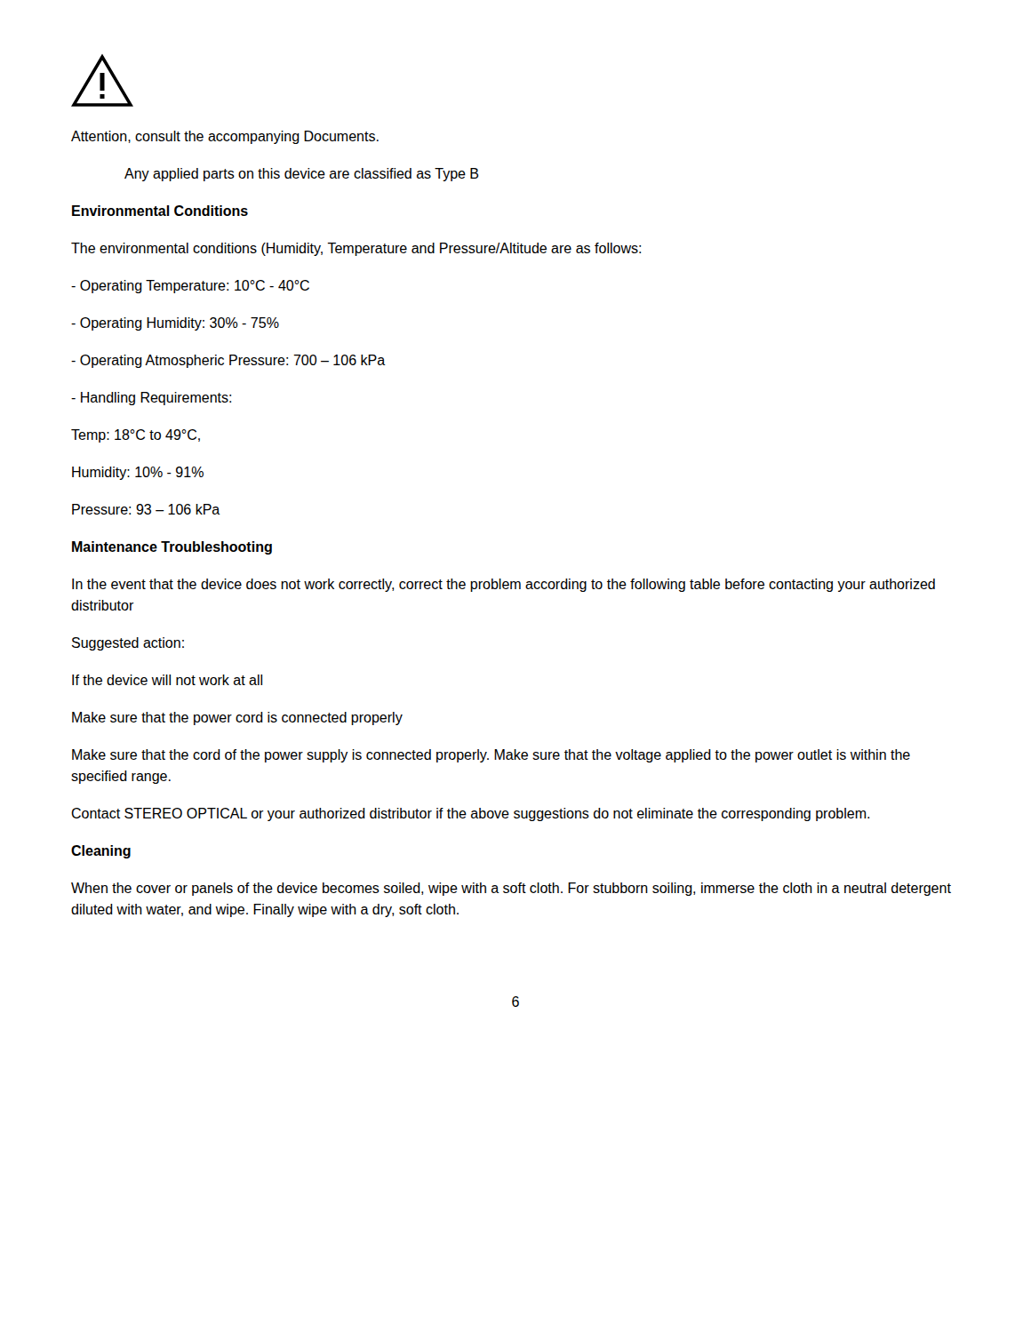Attention, consult the accompanying Documents.
Any applied parts on this device are classified as Type B
Environmental Conditions
The environmental conditions (Humidity, Temperature and Pressure/Altitude are as follows:
- Operating Temperature: 10°C - 40°C
- Operating Humidity: 30% - 75%
- Operating Atmospheric Pressure: 700 – 106 kPa
- Handling Requirements:
Temp: 18°C to 49°C,
Humidity: 10% - 91%
Pressure: 93 – 106 kPa
Maintenance Troubleshooting
In the event that the device does not work correctly, correct the problem according to the following table before contacting your authorized distributor
Suggested action:
If the device will not work at all
Make sure that the power cord is connected properly
Make sure that the cord of the power supply is connected properly. Make sure that the voltage applied to the power outlet is within the specified range.
Contact STEREO OPTICAL or your authorized distributor if the above suggestions do not eliminate the corresponding problem.
Cleaning
When the cover or panels of the device becomes soiled, wipe with a soft cloth. For stubborn soiling, immerse the cloth in a neutral detergent diluted with water, and wipe. Finally wipe with a dry, soft cloth.
6